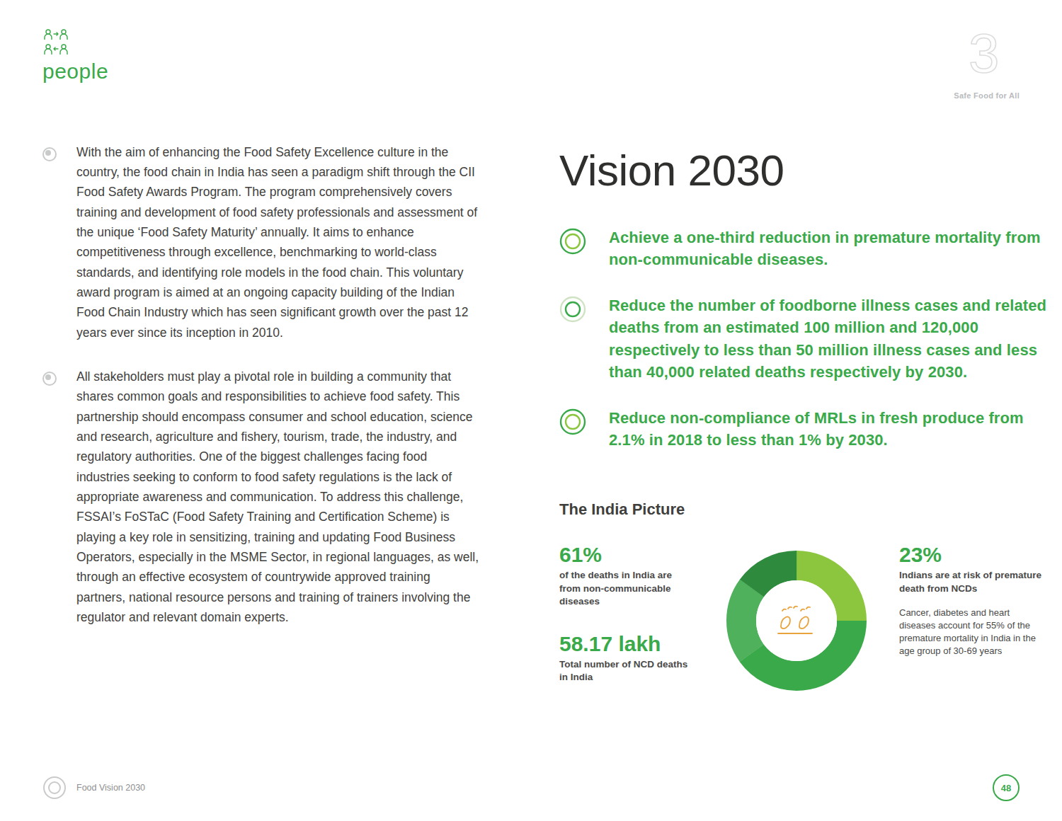people
3
Safe Food for All
With the aim of enhancing the Food Safety Excellence culture in the country, the food chain in India has seen a paradigm shift through the CII Food Safety Awards Program. The program comprehensively covers training and development of food safety professionals and assessment of the unique ‘Food Safety Maturity’ annually. It aims to enhance competitiveness through excellence, benchmarking to world-class standards, and identifying role models in the food chain. This voluntary award program is aimed at an ongoing capacity building of the Indian Food Chain Industry which has seen significant growth over the past 12 years ever since its inception in 2010.
All stakeholders must play a pivotal role in building a community that shares common goals and responsibilities to achieve food safety. This partnership should encompass consumer and school education, science and research, agriculture and fishery, tourism, trade, the industry, and regulatory authorities. One of the biggest challenges facing food industries seeking to conform to food safety regulations is the lack of appropriate awareness and communication. To address this challenge, FSSAI’s FoSTaC (Food Safety Training and Certification Scheme) is playing a key role in sensitizing, training and updating Food Business Operators, especially in the MSME Sector, in regional languages, as well, through an effective ecosystem of countrywide approved training partners, national resource persons and training of trainers involving the regulator and relevant domain experts.
Vision 2030
Achieve a one-third reduction in premature mortality from non-communicable diseases.
Reduce the number of foodborne illness cases and related deaths from an estimated 100 million and 120,000 respectively to less than 50 million illness cases and less than 40,000 related deaths respectively by 2030.
Reduce non-compliance of MRLs in fresh produce from 2.1% in 2018 to less than 1% by 2030.
The India Picture
61%
of the deaths in India are from non-communicable diseases
58.17 lakh
Total number of NCD deaths in India
23%
Indians are at risk of premature death from NCDs
Cancer, diabetes and heart diseases account for 55% of the premature mortality in India in the age group of 30-69 years
Food Vision 2030
48